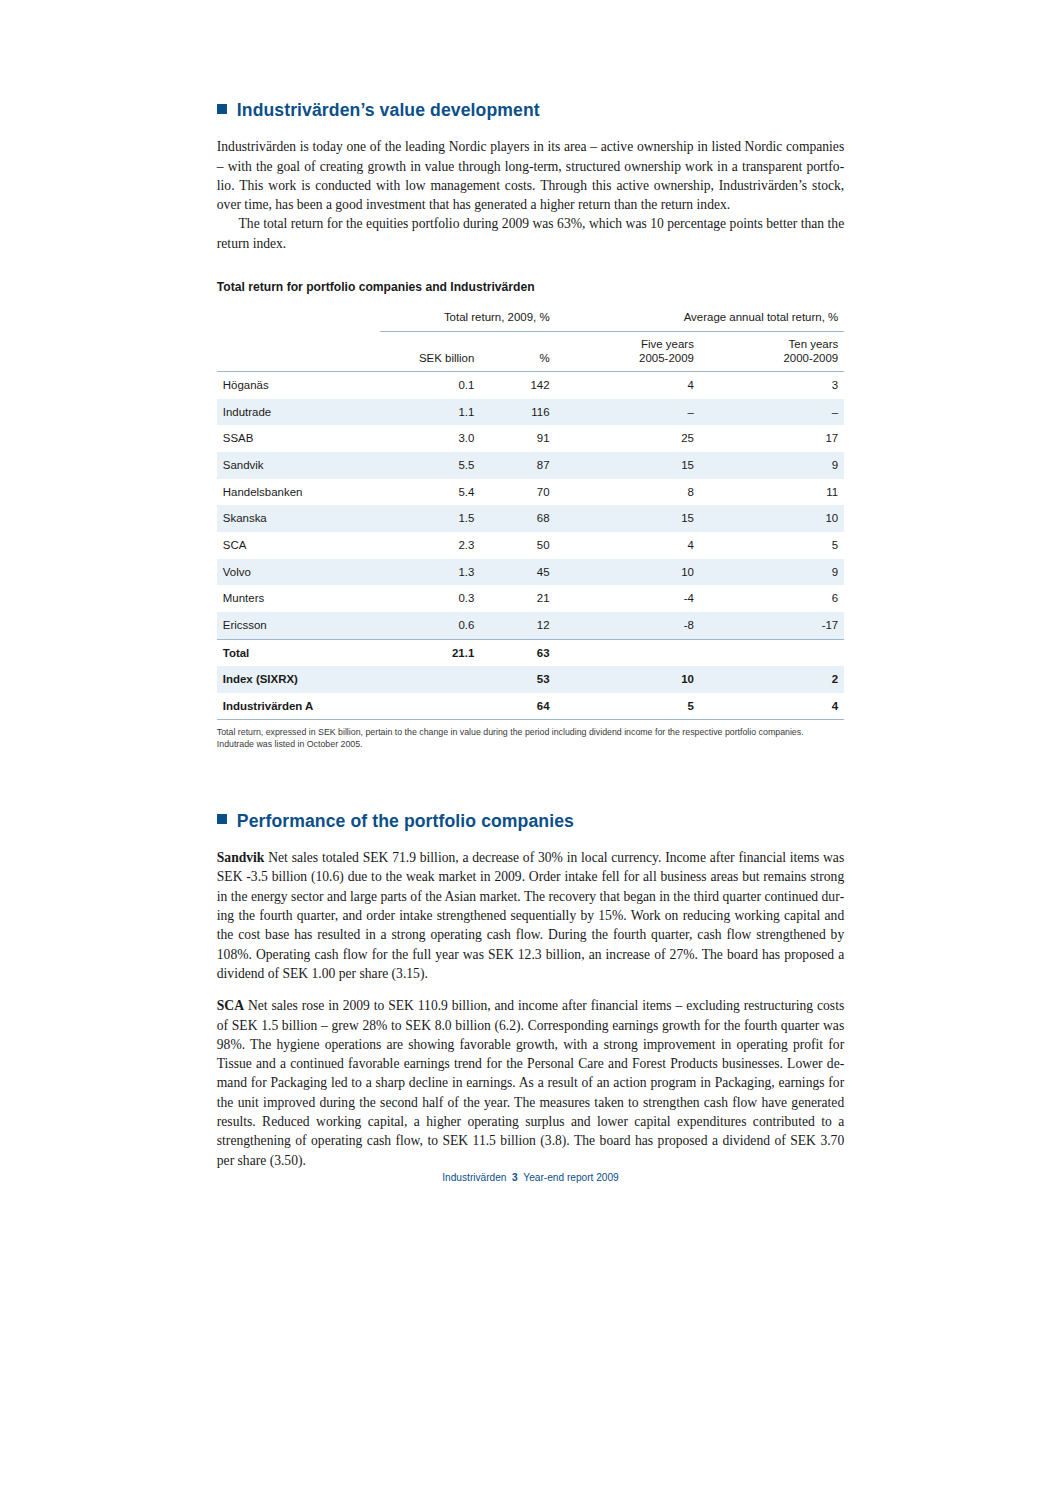Industrivärden’s value development
Industrivärden is today one of the leading Nordic players in its area – active ownership in listed Nordic companies – with the goal of creating growth in value through long-term, structured ownership work in a transparent portfolio. This work is conducted with low management costs. Through this active ownership, Industrivärden’s stock, over time, has been a good investment that has generated a higher return than the return index.
The total return for the equities portfolio during 2009 was 63%, which was 10 percentage points better than the return index.
Total return for portfolio companies and Industrivärden
| | Total return, 2009, % | Average annual total return, % |
| --- | --- | --- |
| | SEK billion | % | Five years 2005-2009 | Ten years 2000-2009 |
| Höganäs | 0.1 | 142 | 4 | 3 |
| Indutrade | 1.1 | 116 | – | – |
| SSAB | 3.0 | 91 | 25 | 17 |
| Sandvik | 5.5 | 87 | 15 | 9 |
| Handelsbanken | 5.4 | 70 | 8 | 11 |
| Skanska | 1.5 | 68 | 15 | 10 |
| SCA | 2.3 | 50 | 4 | 5 |
| Volvo | 1.3 | 45 | 10 | 9 |
| Munters | 0.3 | 21 | -4 | 6 |
| Ericsson | 0.6 | 12 | -8 | -17 |
| Total | 21.1 | 63 | | |
| Index (SIXRX) | | 53 | 10 | 2 |
| Industrivärden A | | 64 | 5 | 4 |
Total return, expressed in SEK billion, pertain to the change in value during the period including dividend income for the respective portfolio companies.
Indutrade was listed in October 2005.
Performance of the portfolio companies
Sandvik Net sales totaled SEK 71.9 billion, a decrease of 30% in local currency. Income after financial items was SEK -3.5 billion (10.6) due to the weak market in 2009. Order intake fell for all business areas but remains strong in the energy sector and large parts of the Asian market. The recovery that began in the third quarter continued during the fourth quarter, and order intake strengthened sequentially by 15%. Work on reducing working capital and the cost base has resulted in a strong operating cash flow. During the fourth quarter, cash flow strengthened by 108%. Operating cash flow for the full year was SEK 12.3 billion, an increase of 27%. The board has proposed a dividend of SEK 1.00 per share (3.15).
SCA Net sales rose in 2009 to SEK 110.9 billion, and income after financial items – excluding restructuring costs of SEK 1.5 billion – grew 28% to SEK 8.0 billion (6.2). Corresponding earnings growth for the fourth quarter was 98%. The hygiene operations are showing favorable growth, with a strong improvement in operating profit for Tissue and a continued favorable earnings trend for the Personal Care and Forest Products businesses. Lower demand for Packaging led to a sharp decline in earnings. As a result of an action program in Packaging, earnings for the unit improved during the second half of the year. The measures taken to strengthen cash flow have generated results. Reduced working capital, a higher operating surplus and lower capital expenditures contributed to a strengthening of operating cash flow, to SEK 11.5 billion (3.8). The board has proposed a dividend of SEK 3.70 per share (3.50).
Industrivärden 3 Year-end report 2009